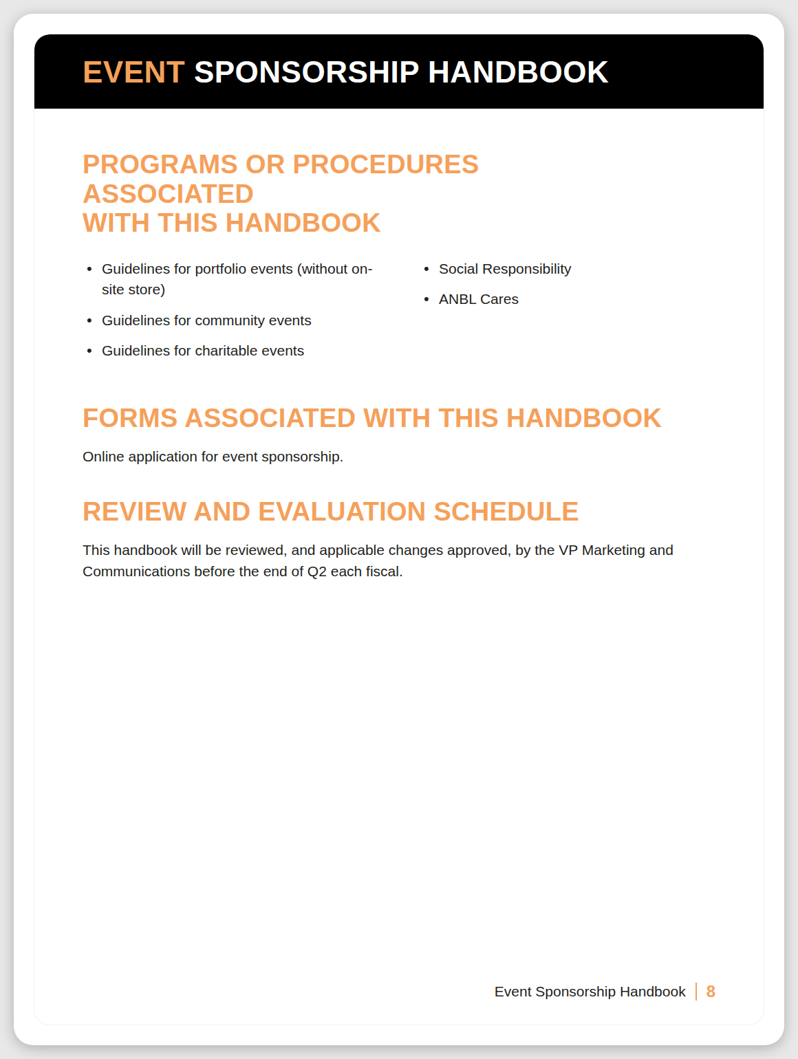EVENT SPONSORSHIP HANDBOOK
Programs or Procedures Associated
with this Handbook
Guidelines for portfolio events (without on-site store)
Guidelines for community events
Guidelines for charitable events
Social Responsibility
ANBL Cares
Forms Associated with this Handbook
Online application for event sponsorship.
Review and Evaluation Schedule
This handbook will be reviewed, and applicable changes approved, by the VP Marketing and Communications before the end of Q2 each fiscal.
Event Sponsorship Handbook 8